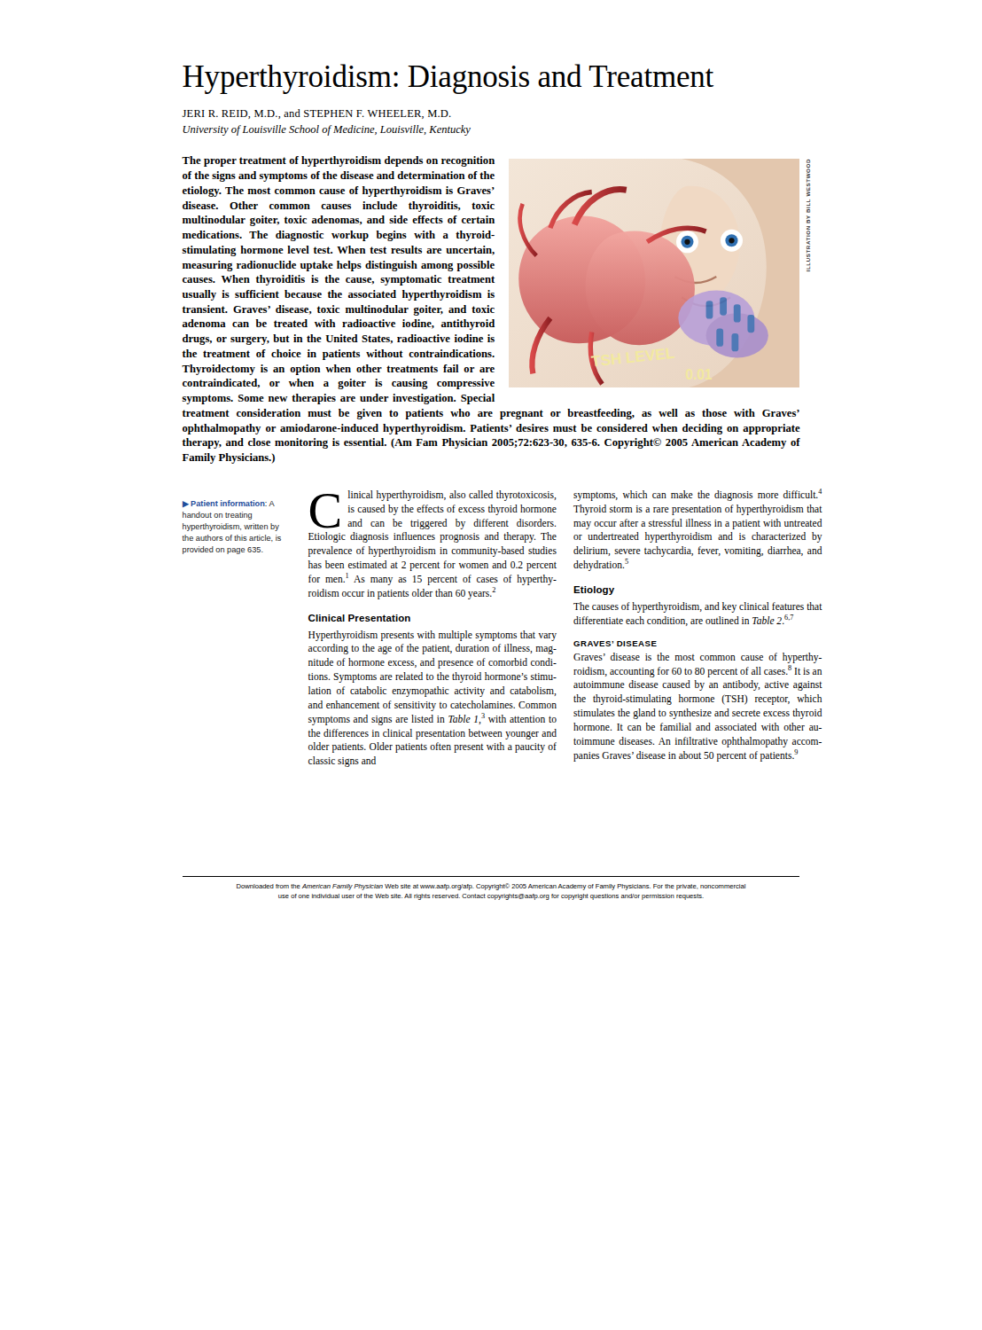Hyperthyroidism: Diagnosis and Treatment
JERI R. REID, M.D., and STEPHEN F. WHEELER, M.D.
University of Louisville School of Medicine, Louisville, Kentucky
ILLUSTRATION BY BILL WESTWOOD
The proper treatment of hyperthyroidism depends on recognition of the signs and symptoms of the disease and determination of the etiology. The most common cause of hyperthyroidism is Graves’ disease. Other common causes include thyroiditis, toxic multinodular goiter, toxic adenomas, and side effects of certain medications. The diagnostic workup begins with a thyroid-stimulating hormone level test. When test results are uncertain, measuring radionuclide uptake helps distinguish among possible causes. When thyroiditis is the cause, symptomatic treatment usually is sufficient because the associated hyperthyroidism is transient. Graves’ disease, toxic multinodular goiter, and toxic adenoma can be treated with radioactive iodine, antithyroid drugs, or surgery, but in the United States, radioactive iodine is the treatment of choice in patients without contraindications. Thyroidectomy is an option when other treatments fail or are contraindicated, or when a goiter is causing compressive symptoms. Some new therapies are under investigation. Special treatment consideration must be given to patients who are pregnant or breastfeeding, as well as those with Graves’ ophthalmopathy or amiodarone-induced hyperthyroidism. Patients’ desires must be considered when deciding on appropriate therapy, and close monitoring is essential. (Am Fam Physician 2005;72:623-30, 635-6. Copyright© 2005 American Academy of Family Physicians.)
▶ Patient information: A handout on treating hyperthyroidism, written by the authors of this article, is provided on page 635.
Clinical hyperthyroidism, also called thyrotoxicosis, is caused by the effects of excess thyroid hormone and can be triggered by different disorders. Etiologic diagnosis influences prognosis and therapy. The prevalence of hyperthyroidism in community-based studies has been estimated at 2 percent for women and 0.2 percent for men.1 As many as 15 percent of cases of hyperthyroidism occur in patients older than 60 years.2
Clinical Presentation
Hyperthyroidism presents with multiple symptoms that vary according to the age of the patient, duration of illness, magnitude of hormone excess, and presence of comorbid conditions. Symptoms are related to the thyroid hormone’s stimulation of catabolic enzymopathic activity and catabolism, and enhancement of sensitivity to catecholamines. Common symptoms and signs are listed in Table 1,3 with attention to the differences in clinical presentation between younger and older patients. Older patients often present with a paucity of classic signs and
symptoms, which can make the diagnosis more difficult.4 Thyroid storm is a rare presentation of hyperthyroidism that may occur after a stressful illness in a patient with untreated or undertreated hyperthyroidism and is characterized by delirium, severe tachycardia, fever, vomiting, diarrhea, and dehydration.5
Etiology
The causes of hyperthyroidism, and key clinical features that differentiate each condition, are outlined in Table 2.6,7
GRAVES’ DISEASE
Graves’ disease is the most common cause of hyperthyroidism, accounting for 60 to 80 percent of all cases.8 It is an autoimmune disease caused by an antibody, active against the thyroid-stimulating hormone (TSH) receptor, which stimulates the gland to synthesize and secrete excess thyroid hormone. It can be familial and associated with other autoimmune diseases. An infiltrative ophthalmopathy accompanies Graves’ disease in about 50 percent of patients.9
Downloaded from the American Family Physician Web site at www.aafp.org/afp. Copyright© 2005 American Academy of Family Physicians. For the private, noncommercial
use of one individual user of the Web site. All rights reserved. Contact copyrights@aafp.org for copyright questions and/or permission requests.